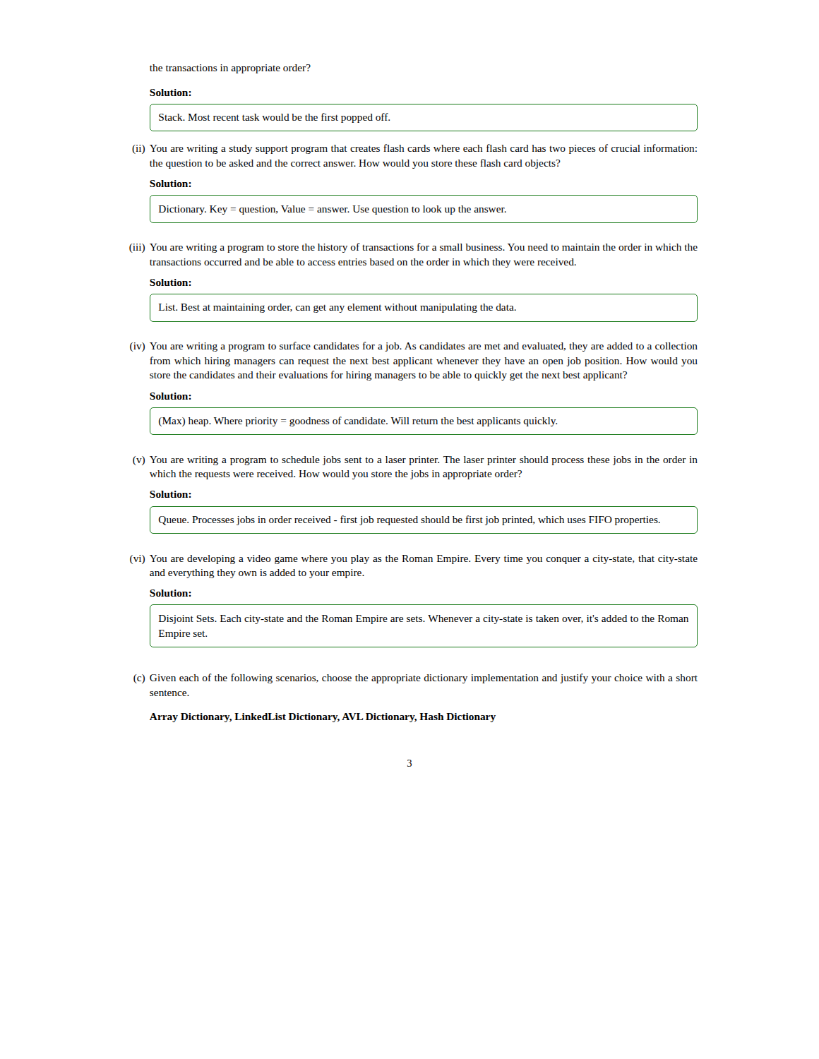the transactions in appropriate order?
Solution:
Stack. Most recent task would be the first popped off.
(ii)
You are writing a study support program that creates flash cards where each flash card has two pieces of crucial information: the question to be asked and the correct answer. How would you store these flash card objects?
Solution:
Dictionary. Key = question, Value = answer. Use question to look up the answer.
(iii)
You are writing a program to store the history of transactions for a small business. You need to maintain the order in which the transactions occurred and be able to access entries based on the order in which they were received.
Solution:
List. Best at maintaining order, can get any element without manipulating the data.
(iv)
You are writing a program to surface candidates for a job. As candidates are met and evaluated, they are added to a collection from which hiring managers can request the next best applicant whenever they have an open job position. How would you store the candidates and their evaluations for hiring managers to be able to quickly get the next best applicant?
Solution:
(Max) heap. Where priority = goodness of candidate. Will return the best applicants quickly.
(v)
You are writing a program to schedule jobs sent to a laser printer. The laser printer should process these jobs in the order in which the requests were received. How would you store the jobs in appropriate order?
Solution:
Queue. Processes jobs in order received - first job requested should be first job printed, which uses FIFO properties.
(vi)
You are developing a video game where you play as the Roman Empire. Every time you conquer a city-state, that city-state and everything they own is added to your empire.
Solution:
Disjoint Sets. Each city-state and the Roman Empire are sets. Whenever a city-state is taken over, it's added to the Roman Empire set.
(c)
Given each of the following scenarios, choose the appropriate dictionary implementation and justify your choice with a short sentence.
Array Dictionary, LinkedList Dictionary, AVL Dictionary, Hash Dictionary
3